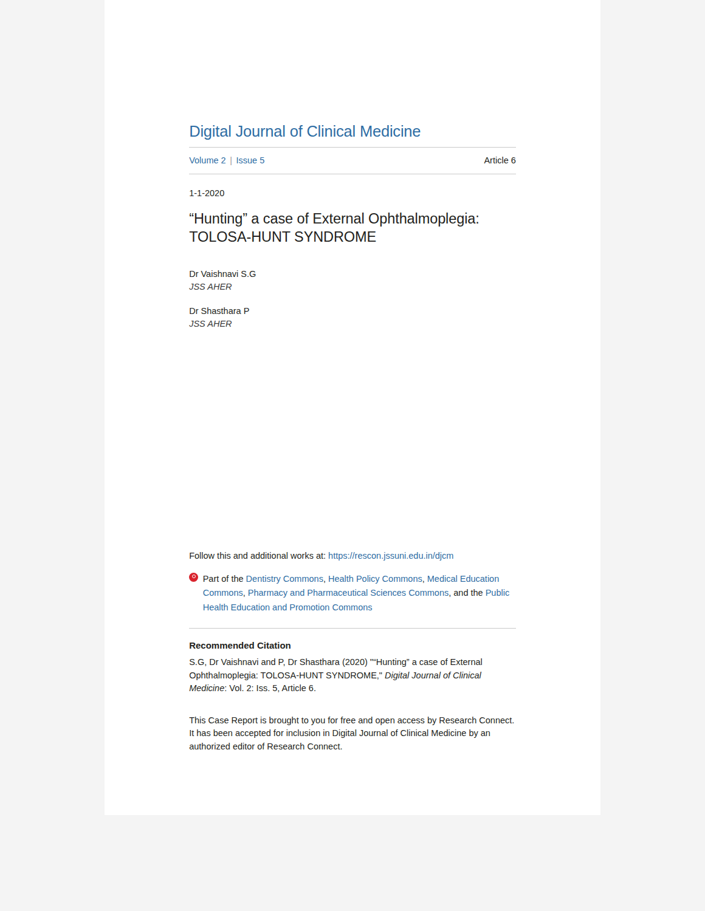Digital Journal of Clinical Medicine
Volume 2|Issue 5
Article 6
1-1-2020
“Hunting” a case of External Ophthalmoplegia: TOLOSA-HUNT SYNDROME
Dr Vaishnavi S.G JSS AHER
Dr Shasthara P JSS AHER
Follow this and additional works at: https://rescon.jssuni.edu.in/djcm
Part of the Dentistry Commons, Health Policy Commons, Medical Education Commons, Pharmacy and Pharmaceutical Sciences Commons, and the Public Health Education and Promotion Commons
Recommended Citation
S.G, Dr Vaishnavi and P, Dr Shasthara (2020) "“Hunting” a case of External Ophthalmoplegia: TOLOSA-HUNT SYNDROME," Digital Journal of Clinical Medicine: Vol. 2: Iss. 5, Article 6.
This Case Report is brought to you for free and open access by Research Connect. It has been accepted for inclusion in Digital Journal of Clinical Medicine by an authorized editor of Research Connect.